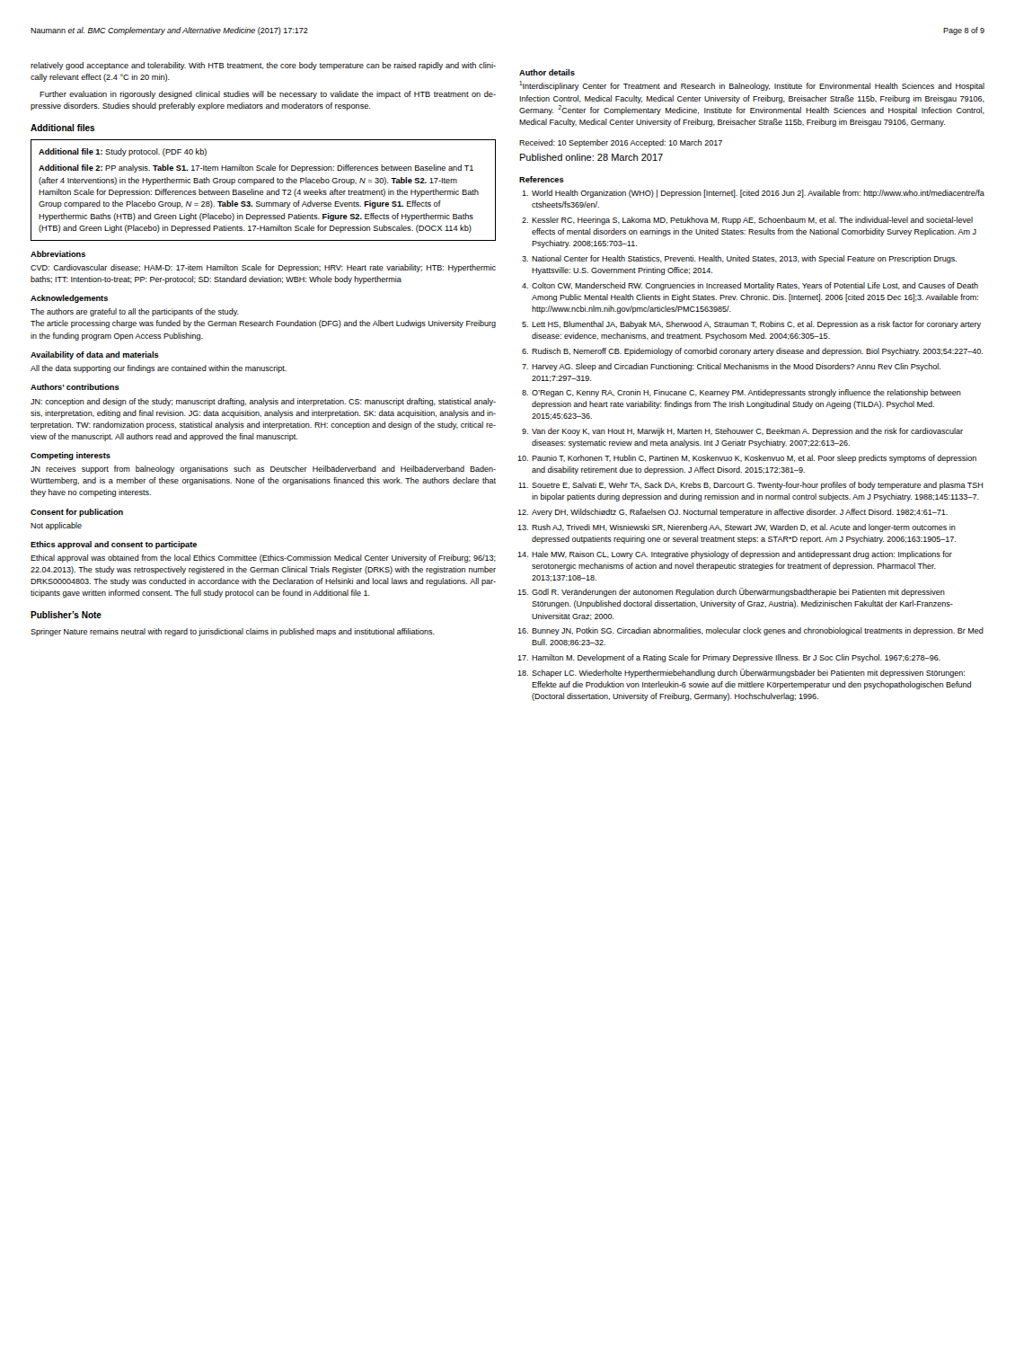Naumann et al. BMC Complementary and Alternative Medicine (2017) 17:172
Page 8 of 9
relatively good acceptance and tolerability. With HTB treatment, the core body temperature can be raised rapidly and with clinically relevant effect (2.4 °C in 20 min).
Further evaluation in rigorously designed clinical studies will be necessary to validate the impact of HTB treatment on depressive disorders. Studies should preferably explore mediators and moderators of response.
Additional files
Additional file 1: Study protocol. (PDF 40 kb)
Additional file 2: PP analysis. Table S1. 17-Item Hamilton Scale for Depression: Differences between Baseline and T1 (after 4 Interventions) in the Hyperthermic Bath Group compared to the Placebo Group, N = 30). Table S2. 17-Item Hamilton Scale for Depression: Differences between Baseline and T2 (4 weeks after treatment) in the Hyperthermic Bath Group compared to the Placebo Group, N = 28). Table S3. Summary of Adverse Events. Figure S1. Effects of Hyperthermic Baths (HTB) and Green Light (Placebo) in Depressed Patients. Figure S2. Effects of Hyperthermic Baths (HTB) and Green Light (Placebo) in Depressed Patients. 17-Hamilton Scale for Depression Subscales. (DOCX 114 kb)
Abbreviations
CVD: Cardiovascular disease; HAM-D: 17-item Hamilton Scale for Depression; HRV: Heart rate variability; HTB: Hyperthermic baths; ITT: Intention-to-treat; PP: Per-protocol; SD: Standard deviation; WBH: Whole body hyperthermia
Acknowledgements
The authors are grateful to all the participants of the study.
The article processing charge was funded by the German Research Foundation (DFG) and the Albert Ludwigs University Freiburg in the funding program Open Access Publishing.
Availability of data and materials
All the data supporting our findings are contained within the manuscript.
Authors’ contributions
JN: conception and design of the study; manuscript drafting, analysis and interpretation. CS: manuscript drafting, statistical analysis, interpretation, editing and final revision. JG: data acquisition, analysis and interpretation. SK: data acquisition, analysis and interpretation. TW: randomization process, statistical analysis and interpretation. RH: conception and design of the study, critical review of the manuscript. All authors read and approved the final manuscript.
Competing interests
JN receives support from balneology organisations such as Deutscher Heilbäderverband and Heilbäderverband Baden-Württemberg, and is a member of these organisations. None of the organisations financed this work. The authors declare that they have no competing interests.
Consent for publication
Not applicable
Ethics approval and consent to participate
Ethical approval was obtained from the local Ethics Committee (Ethics-Commission Medical Center University of Freiburg; 96/13; 22.04.2013). The study was retrospectively registered in the German Clinical Trials Register (DRKS) with the registration number DRKS00004803. The study was conducted in accordance with the Declaration of Helsinki and local laws and regulations. All participants gave written informed consent. The full study protocol can be found in Additional file 1.
Publisher’s Note
Springer Nature remains neutral with regard to jurisdictional claims in published maps and institutional affiliations.
Author details
1Interdisciplinary Center for Treatment and Research in Balneology, Institute for Environmental Health Sciences and Hospital Infection Control, Medical Faculty, Medical Center University of Freiburg, Breisacher Straße 115b, Freiburg im Breisgau 79106, Germany. 2Center for Complementary Medicine, Institute for Environmental Health Sciences and Hospital Infection Control, Medical Faculty, Medical Center University of Freiburg, Breisacher Straße 115b, Freiburg im Breisgau 79106, Germany.
Received: 10 September 2016 Accepted: 10 March 2017
Published online: 28 March 2017
References
World Health Organization (WHO) | Depression [Internet]. [cited 2016 Jun 2]. Available from: http://www.who.int/mediacentre/factsheets/fs369/en/.
Kessler RC, Heeringa S, Lakoma MD, Petukhova M, Rupp AE, Schoenbaum M, et al. The individual-level and societal-level effects of mental disorders on earnings in the United States: Results from the National Comorbidity Survey Replication. Am J Psychiatry. 2008;165:703–11.
National Center for Health Statistics, Preventi. Health, United States, 2013, with Special Feature on Prescription Drugs. Hyattsville: U.S. Government Printing Office; 2014.
Colton CW, Manderscheid RW. Congruencies in Increased Mortality Rates, Years of Potential Life Lost, and Causes of Death Among Public Mental Health Clients in Eight States. Prev. Chronic. Dis. [Internet]. 2006 [cited 2015 Dec 16];3. Available from: http://www.ncbi.nlm.nih.gov/pmc/articles/PMC1563985/.
Lett HS, Blumenthal JA, Babyak MA, Sherwood A, Strauman T, Robins C, et al. Depression as a risk factor for coronary artery disease: evidence, mechanisms, and treatment. Psychosom Med. 2004;66:305–15.
Rudisch B, Nemeroff CB. Epidemiology of comorbid coronary artery disease and depression. Biol Psychiatry. 2003;54:227–40.
Harvey AG. Sleep and Circadian Functioning: Critical Mechanisms in the Mood Disorders? Annu Rev Clin Psychol. 2011;7:297–319.
O’Regan C, Kenny RA, Cronin H, Finucane C, Kearney PM. Antidepressants strongly influence the relationship between depression and heart rate variability: findings from The Irish Longitudinal Study on Ageing (TILDA). Psychol Med. 2015;45:623–36.
Van der Kooy K, van Hout H, Marwijk H, Marten H, Stehouwer C, Beekman A. Depression and the risk for cardiovascular diseases: systematic review and meta analysis. Int J Geriatr Psychiatry. 2007;22:613–26.
Paunio T, Korhonen T, Hublin C, Partinen M, Koskenvuo K, Koskenvuo M, et al. Poor sleep predicts symptoms of depression and disability retirement due to depression. J Affect Disord. 2015;172:381–9.
Souetre E, Salvati E, Wehr TA, Sack DA, Krebs B, Darcourt G. Twenty-four-hour profiles of body temperature and plasma TSH in bipolar patients during depression and during remission and in normal control subjects. Am J Psychiatry. 1988;145:1133–7.
Avery DH, Wildschiødtz G, Rafaelsen OJ. Nocturnal temperature in affective disorder. J Affect Disord. 1982;4:61–71.
Rush AJ, Trivedi MH, Wisniewski SR, Nierenberg AA, Stewart JW, Warden D, et al. Acute and longer-term outcomes in depressed outpatients requiring one or several treatment steps: a STAR*D report. Am J Psychiatry. 2006;163:1905–17.
Hale MW, Raison CL, Lowry CA. Integrative physiology of depression and antidepressant drug action: Implications for serotonergic mechanisms of action and novel therapeutic strategies for treatment of depression. Pharmacol Ther. 2013;137:108–18.
Gödl R. Veränderungen der autonomen Regulation durch Überwärmungsbadtherapie bei Patienten mit depressiven Störungen. (Unpublished doctoral dissertation, University of Graz, Austria). Medizinischen Fakultät der Karl-Franzens-Universität Graz; 2000.
Bunney JN, Potkin SG. Circadian abnormalities, molecular clock genes and chronobiological treatments in depression. Br Med Bull. 2008;86:23–32.
Hamilton M. Development of a Rating Scale for Primary Depressive Illness. Br J Soc Clin Psychol. 1967;6:278–96.
Schaper LC. Wiederholte Hyperthermiebehandlung durch Überwärmungsbäder bei Patienten mit depressiven Störungen: Effekte auf die Produktion von Interleukin-6 sowie auf die mittlere Körpertemperatur und den psychopathologischen Befund (Doctoral dissertation, University of Freiburg, Germany). Hochschulverlag; 1996.